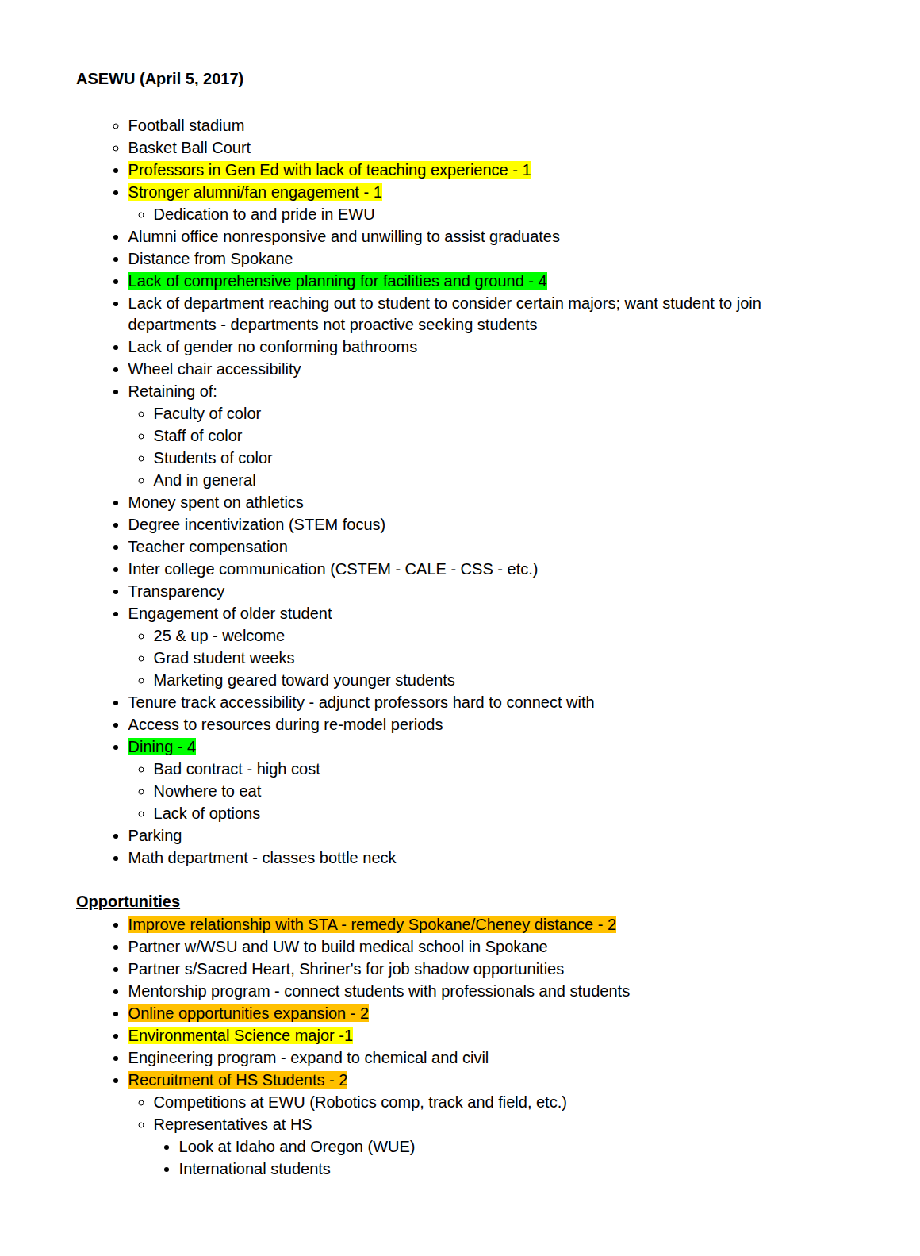ASEWU (April 5, 2017)
Football stadium
Basket Ball Court
Professors in Gen Ed with lack of teaching experience - 1
Stronger alumni/fan engagement - 1
Dedication to and pride in EWU
Alumni office nonresponsive and unwilling to assist graduates
Distance from Spokane
Lack of comprehensive planning for facilities and ground - 4
Lack of department reaching out to student to consider certain majors; want student to join departments - departments not proactive seeking students
Lack of gender no conforming bathrooms
Wheel chair accessibility
Retaining of:
Faculty of color
Staff of color
Students of color
And in general
Money spent on athletics
Degree incentivization (STEM focus)
Teacher compensation
Inter college communication (CSTEM - CALE - CSS - etc.)
Transparency
Engagement of older student
25 & up - welcome
Grad student weeks
Marketing geared toward younger students
Tenure track accessibility - adjunct professors hard to connect with
Access to resources during re-model periods
Dining - 4
Bad contract - high cost
Nowhere to eat
Lack of options
Parking
Math department - classes bottle neck
Opportunities
Improve relationship with STA - remedy Spokane/Cheney distance - 2
Partner w/WSU and UW to build medical school in Spokane
Partner s/Sacred Heart, Shriner's for job shadow opportunities
Mentorship program - connect students with professionals and students
Online opportunities expansion - 2
Environmental Science major -1
Engineering program - expand to chemical and civil
Recruitment of HS Students - 2
Competitions at EWU (Robotics comp, track and field, etc.)
Representatives at HS
Look at Idaho and Oregon (WUE)
International students